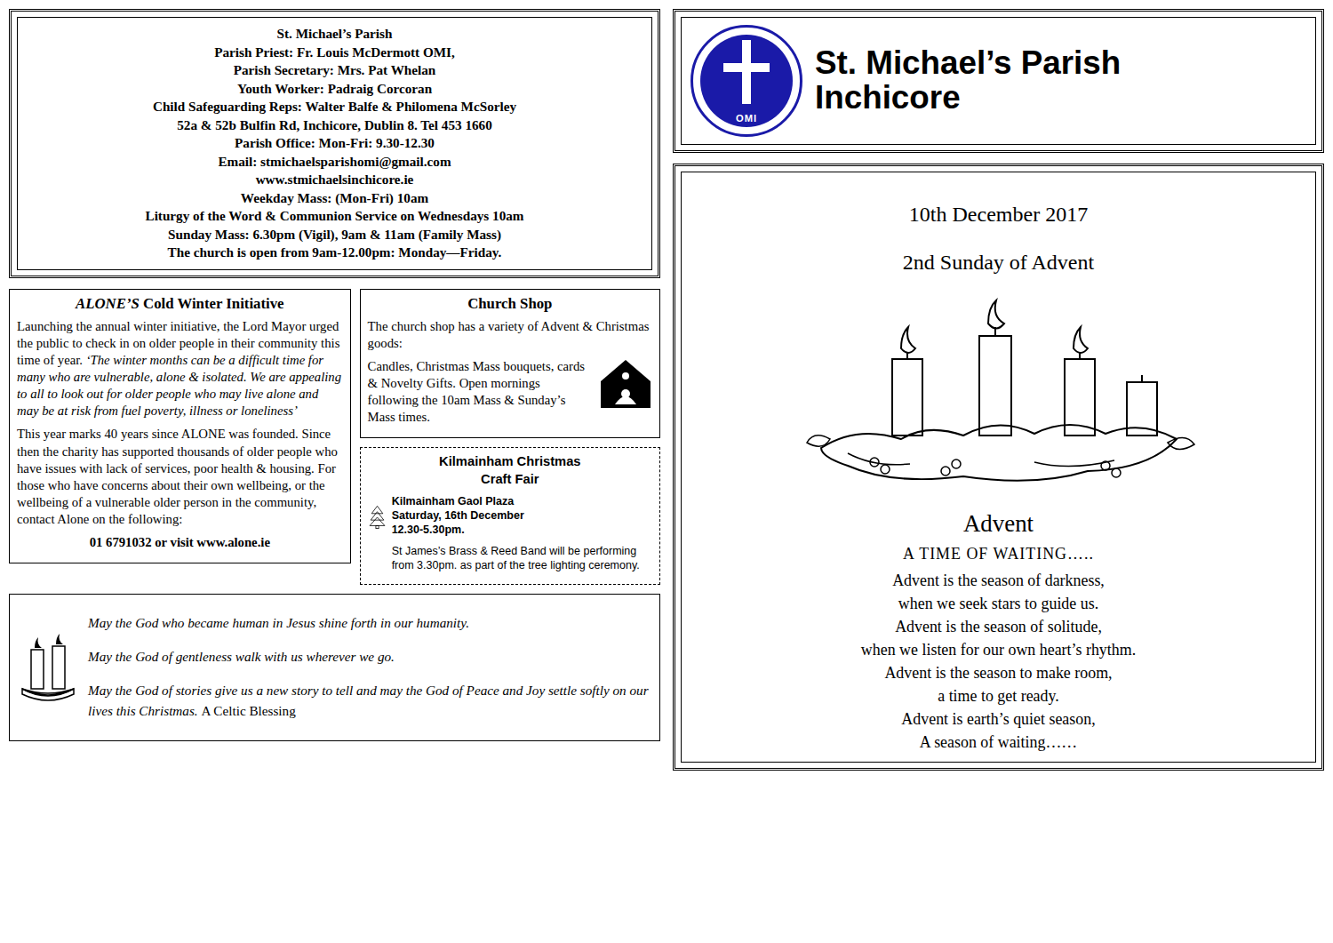St. Michael’s Parish
Parish Priest: Fr. Louis McDermott OMI,
Parish Secretary: Mrs. Pat Whelan
Youth Worker: Padraig Corcoran
Child Safeguarding Reps: Walter Balfe & Philomena McSorley
52a & 52b Bulfin Rd, Inchicore, Dublin 8. Tel 453 1660
Parish Office: Mon-Fri: 9.30-12.30
Email: stmichaelsparishomi@gmail.com
www.stmichaelsinchicore.ie
Weekday Mass: (Mon-Fri) 10am
Liturgy of the Word & Communion Service on Wednesdays 10am
Sunday Mass: 6.30pm (Vigil), 9am & 11am (Family Mass)
The church is open from 9am-12.00pm: Monday—Friday.
ALONE’S Cold Winter Initiative
Launching the annual winter initiative, the Lord Mayor urged the public to check in on older people in their community this time of year. ‘The winter months can be a difficult time for many who are vulnerable, alone & isolated. We are appealing to all to look out for older people who may live alone and may be at risk from fuel poverty, illness or loneliness’
This year marks 40 years since ALONE was founded. Since then the charity has supported thousands of older people who have issues with lack of services, poor health & housing. For those who have concerns about their own wellbeing, or the wellbeing of a vulnerable older person in the community, contact Alone on the following:
01 6791032 or visit www.alone.ie
Church Shop
The church shop has a variety of Advent & Christmas goods:
Candles, Christmas Mass bouquets, cards & Novelty Gifts. Open mornings following the 10am Mass & Sunday’s Mass times.
Kilmainham Christmas
Craft Fair
Kilmainham Gaol Plaza
Saturday, 16th December
12.30-5.30pm.
St James’s Brass & Reed Band will be performing from 3.30pm. as part of the tree lighting ceremony.
May the God who became human in Jesus shine forth in our humanity.
May the God of gentleness walk with us wherever we go.
May the God of stories give us a new story to tell and may the God of Peace and Joy settle softly on our lives this Christmas. A Celtic Blessing
OMI
St. Michael’s Parish
Inchicore
10th December 2017
2nd Sunday of Advent
Advent
A TIME OF WAITING…..
Advent is the season of darkness,
when we seek stars to guide us.
Advent is the season of solitude,
when we listen for our own heart’s rhythm.
Advent is the season to make room,
a time to get ready.
Advent is earth’s quiet season,
A season of waiting……